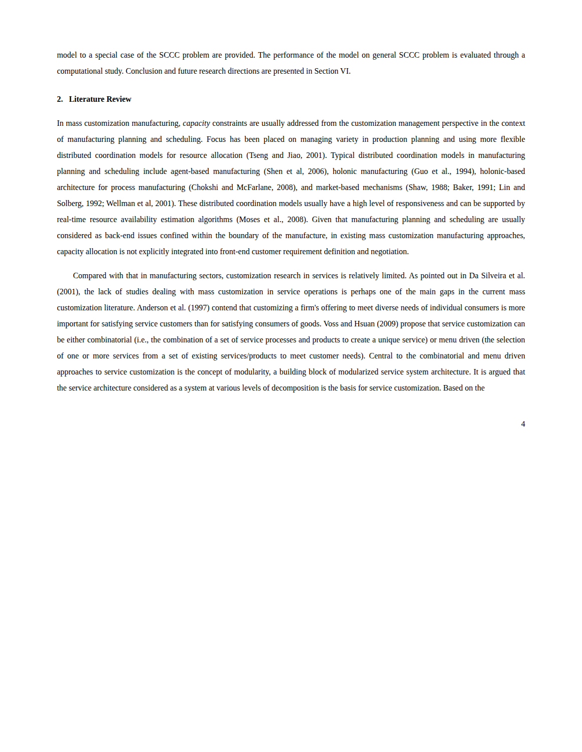model to a special case of the SCCC problem are provided. The performance of the model on general SCCC problem is evaluated through a computational study. Conclusion and future research directions are presented in Section VI.
2. Literature Review
In mass customization manufacturing, capacity constraints are usually addressed from the customization management perspective in the context of manufacturing planning and scheduling. Focus has been placed on managing variety in production planning and using more flexible distributed coordination models for resource allocation (Tseng and Jiao, 2001). Typical distributed coordination models in manufacturing planning and scheduling include agent-based manufacturing (Shen et al, 2006), holonic manufacturing (Guo et al., 1994), holonic-based architecture for process manufacturing (Chokshi and McFarlane, 2008), and market-based mechanisms (Shaw, 1988; Baker, 1991; Lin and Solberg, 1992; Wellman et al, 2001). These distributed coordination models usually have a high level of responsiveness and can be supported by real-time resource availability estimation algorithms (Moses et al., 2008). Given that manufacturing planning and scheduling are usually considered as back-end issues confined within the boundary of the manufacture, in existing mass customization manufacturing approaches, capacity allocation is not explicitly integrated into front-end customer requirement definition and negotiation.
Compared with that in manufacturing sectors, customization research in services is relatively limited. As pointed out in Da Silveira et al. (2001), the lack of studies dealing with mass customization in service operations is perhaps one of the main gaps in the current mass customization literature. Anderson et al. (1997) contend that customizing a firm's offering to meet diverse needs of individual consumers is more important for satisfying service customers than for satisfying consumers of goods. Voss and Hsuan (2009) propose that service customization can be either combinatorial (i.e., the combination of a set of service processes and products to create a unique service) or menu driven (the selection of one or more services from a set of existing services/products to meet customer needs). Central to the combinatorial and menu driven approaches to service customization is the concept of modularity, a building block of modularized service system architecture. It is argued that the service architecture considered as a system at various levels of decomposition is the basis for service customization. Based on the
4